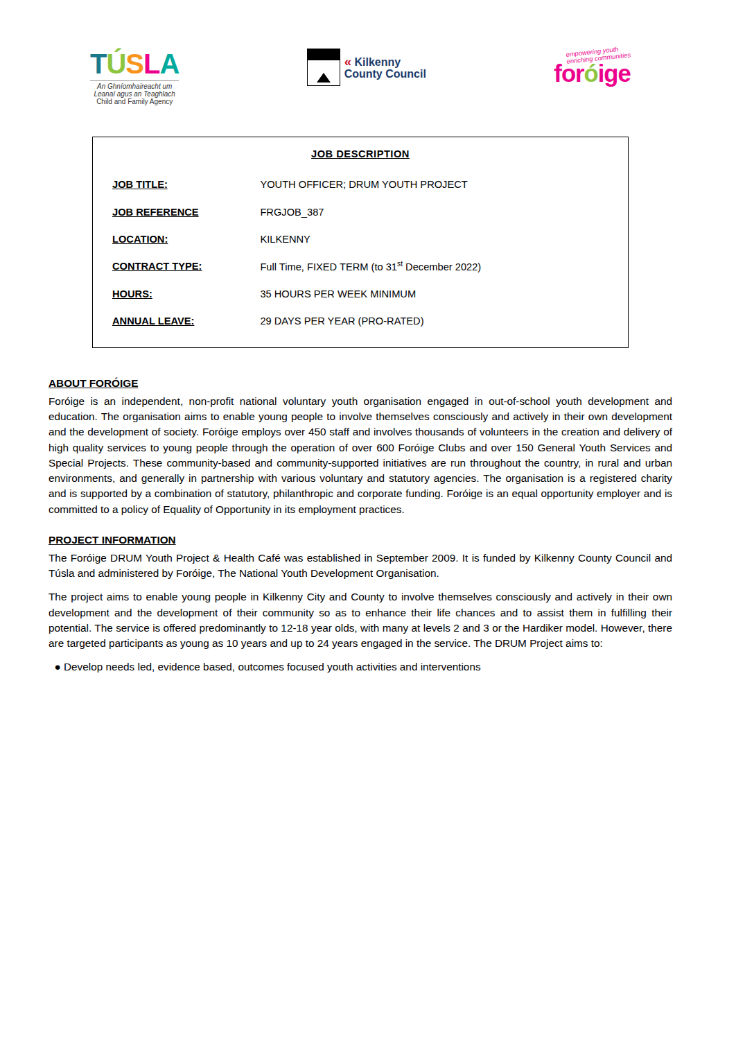TÚSLA
An Ghníomhaireacht um Leanaí agus an Teaghlach Child and Family Agency
« Kilkenny
County Council
empowering youth
enriching communities
foróige
| JOB DESCRIPTION |
| JOB TITLE: | YOUTH OFFICER; DRUM YOUTH PROJECT |
| JOB REFERENCE | FRGJOB_387 |
| LOCATION: | KILKENNY |
| CONTRACT TYPE: | Full Time, FIXED TERM (to 31 st December 2022) |
| HOURS: | 35 HOURS PER WEEK MINIMUM |
| ANNUAL LEAVE: | 29 DAYS PER YEAR (PRO-RATED) |
ABOUT FORÓIGE
Foróige is an independent, non-profit national voluntary youth organisation engaged in out-of-school youth development and education. The organisation aims to enable young people to involve themselves consciously and actively in their own development and the development of society. Foróige employs over 450 staff and involves thousands of volunteers in the creation and delivery of high quality services to young people through the operation of over 600 Foróige Clubs and over 150 General Youth Services and Special Projects. These community-based and community-supported initiatives are run throughout the country, in rural and urban environments, and generally in partnership with various voluntary and statutory agencies. The organisation is a registered charity and is supported by a combination of statutory, philanthropic and corporate funding. Foróige is an equal opportunity employer and is committed to a policy of Equality of Opportunity in its employment practices.
PROJECT INFORMATION
The Foróige DRUM Youth Project & Health Café was established in September 2009. It is funded by Kilkenny County Council and Túsla and administered by Foróige, The National Youth Development Organisation.
The project aims to enable young people in Kilkenny City and County to involve themselves consciously and actively in their own development and the development of their community so as to enhance their life chances and to assist them in fulfilling their potential. The service is offered predominantly to 12-18 year olds, with many at levels 2 and 3 or the Hardiker model. However, there are targeted participants as young as 10 years and up to 24 years engaged in the service. The DRUM Project aims to:
Develop needs led, evidence based, outcomes focused youth activities and interventions